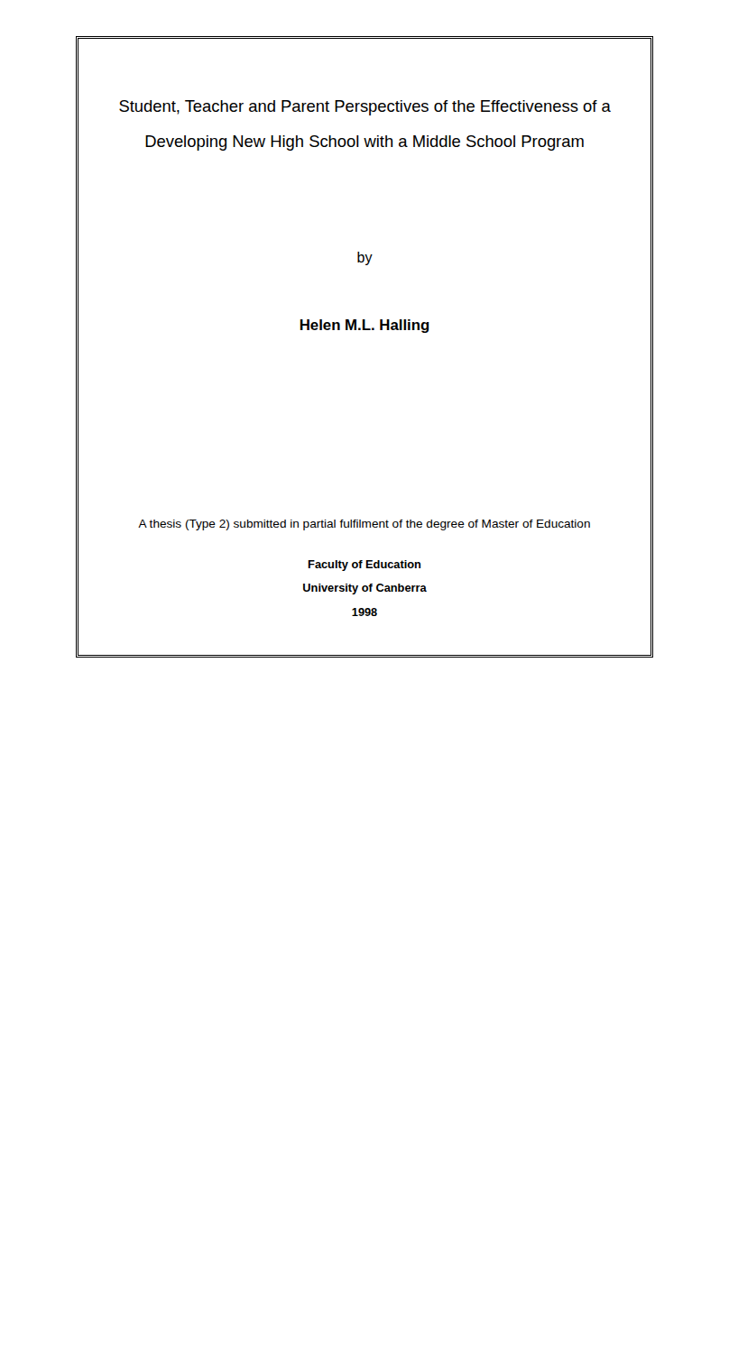Student, Teacher and Parent Perspectives of the Effectiveness of a Developing New High School with a Middle School Program
by
Helen M.L. Halling
A thesis (Type 2) submitted in partial fulfilment of the degree of Master of Education
Faculty of Education
University of Canberra
1998